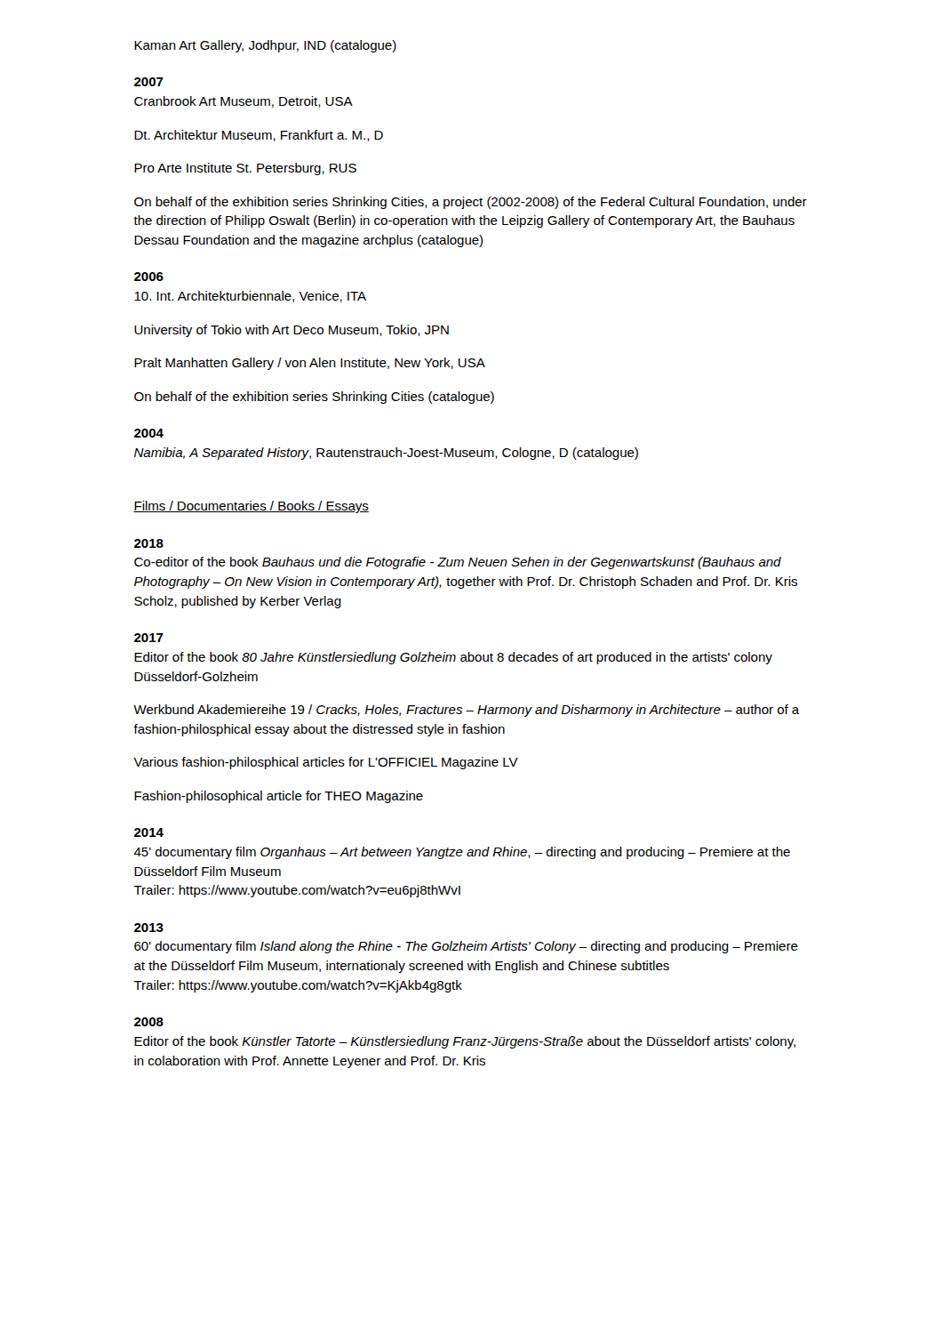Kaman Art Gallery, Jodhpur, IND (catalogue)
2007
Cranbrook Art Museum, Detroit, USA
Dt. Architektur Museum, Frankfurt a. M., D
Pro Arte Institute St. Petersburg, RUS
On behalf of the exhibition series Shrinking Cities, a project (2002-2008) of the Federal Cultural Foundation, under the direction of Philipp Oswalt (Berlin) in co-operation with the Leipzig Gallery of Contemporary Art, the Bauhaus Dessau Foundation and the magazine archplus (catalogue)
2006
10. Int. Architekturbiennale, Venice, ITA
University of Tokio with Art Deco Museum, Tokio, JPN
Pralt Manhatten Gallery / von Alen Institute, New York, USA
On behalf of the exhibition series Shrinking Cities (catalogue)
2004
Namibia, A Separated History, Rautenstrauch-Joest-Museum, Cologne, D (catalogue)
Films / Documentaries / Books / Essays
2018
Co-editor of the book Bauhaus und die Fotografie - Zum Neuen Sehen in der Gegenwartskunst (Bauhaus and Photography – On New Vision in Contemporary Art), together with Prof. Dr. Christoph Schaden and Prof. Dr. Kris Scholz, published by Kerber Verlag
2017
Editor of the book 80 Jahre Künstlersiedlung Golzheim about 8 decades of art produced in the artists' colony Düsseldorf-Golzheim
Werkbund Akademiereihe 19 / Cracks, Holes, Fractures – Harmony and Disharmony in Architecture – author of a fashion-philosphical essay about the distressed style in fashion
Various fashion-philosphical articles for L'OFFICIEL Magazine LV
Fashion-philosophical article for THEO Magazine
2014
45' documentary film Organhaus – Art between Yangtze and Rhine, – directing and producing – Premiere at the Düsseldorf Film Museum
Trailer: https://www.youtube.com/watch?v=eu6pj8thWvI
2013
60' documentary film Island along the Rhine - The Golzheim Artists' Colony – directing and producing – Premiere at the Düsseldorf Film Museum, internationaly screened with English and Chinese subtitles
Trailer: https://www.youtube.com/watch?v=KjAkb4g8gtk
2008
Editor of the book Künstler Tatorte – Künstlersiedlung Franz-Jürgens-Straße about the Düsseldorf artists' colony, in colaboration with Prof. Annette Leyener and Prof. Dr. Kris